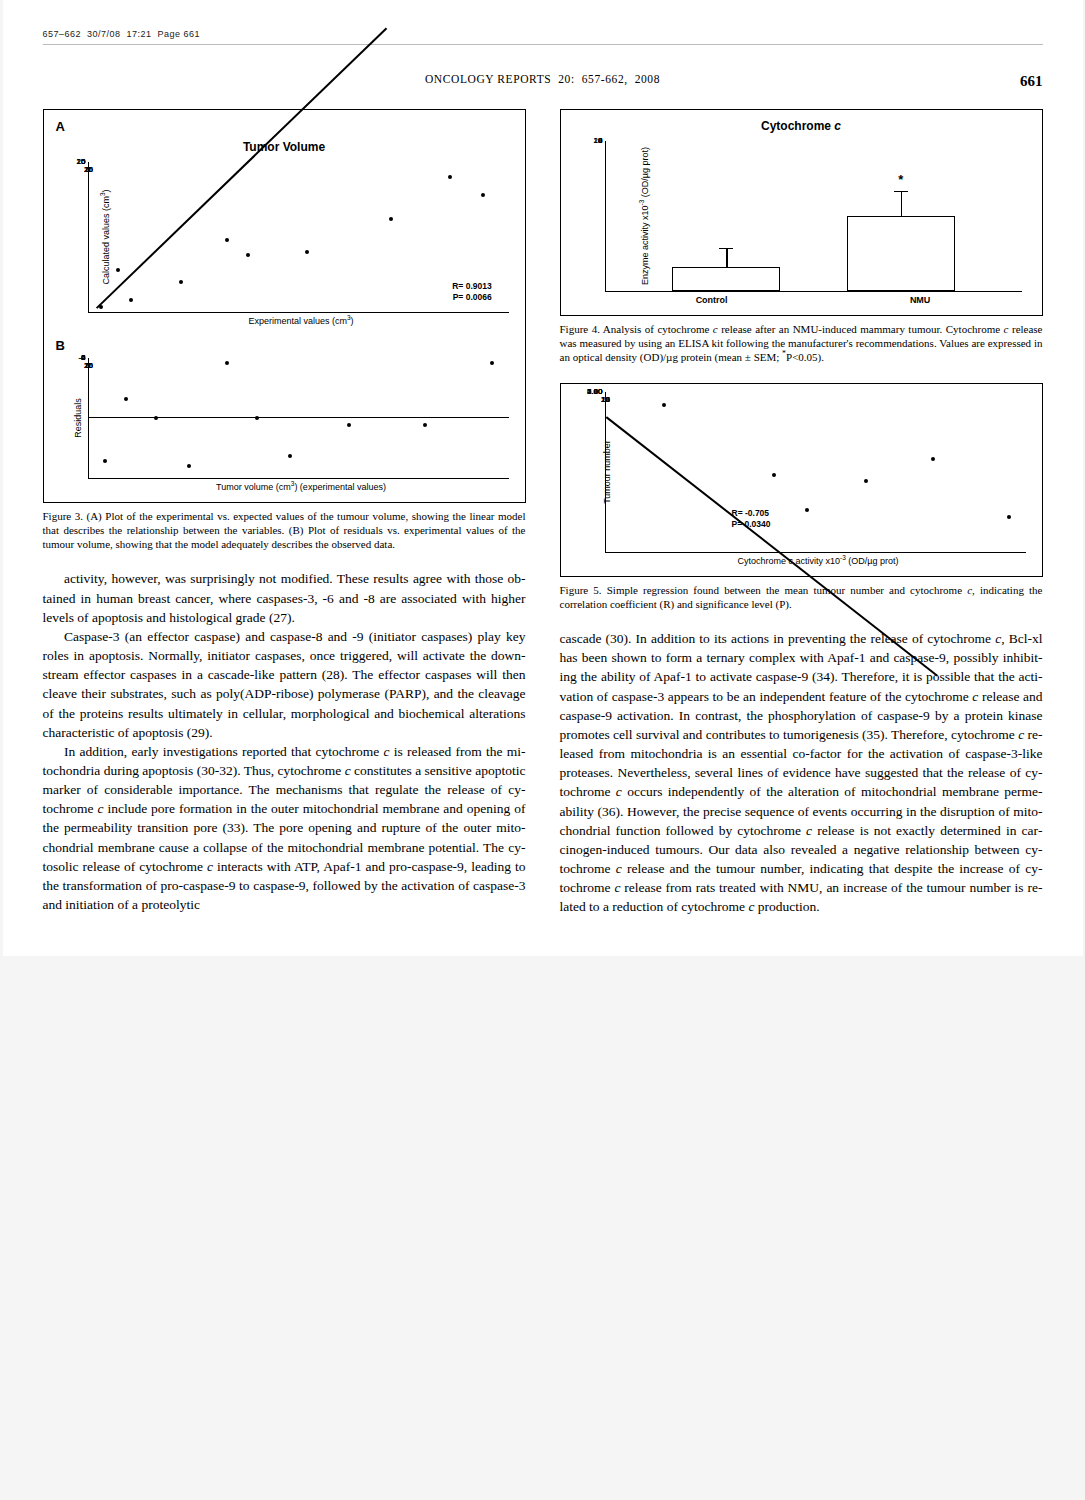657–662 30/7/08 17:21 Page 661
ONCOLOGY REPORTS 20: 657-662, 2008 661
A
Tumor Volume
Calculated values (cm3)
25 20 15 10 5 0
0 5 10 15 20 25
R= 0.9013
P= 0.0066
Experimental values (cm3)
B
Residuals
6 4 2 0 -2 -4 -6
0 5 10 15 20 25
Tumor volume (cm3) (experimental values)
Figure 3. (A) Plot of the experimental vs. expected values of the tumour volume, showing the linear model that describes the relationship between the variables. (B) Plot of residuals vs. experimental values of the tumour volume, showing that the model adequately describes the observed data.
activity, however, was surprisingly not modified. These results agree with those obtained in human breast cancer, where caspases-3, -6 and -8 are associated with higher levels of apoptosis and histological grade (27).
Caspase-3 (an effector caspase) and caspase-8 and -9 (initiator caspases) play key roles in apoptosis. Normally, initiator caspases, once triggered, will activate the downstream effector caspases in a cascade-like pattern (28). The effector caspases will then cleave their substrates, such as poly(ADP-ribose) polymerase (PARP), and the cleavage of the proteins results ultimately in cellular, morphological and biochemical alterations characteristic of apoptosis (29).
In addition, early investigations reported that cytochrome c is released from the mitochondria during apoptosis (30-32). Thus, cytochrome c constitutes a sensitive apoptotic marker of considerable importance. The mechanisms that regulate the release of cytochrome c include pore formation in the outer mitochondrial membrane and opening of the permeability transition pore (33). The pore opening and rupture of the outer mitochondrial membrane cause a collapse of the mitochondrial membrane potential. The cytosolic release of cytochrome c interacts with ATP, Apaf-1 and pro-caspase-9, leading to the transformation of pro-caspase-9 to caspase-9, followed by the activation of caspase-3 and initiation of a proteolytic
Cytochrome c
Enzyme activity x10-3 (OD/µg prot)
20 16 12 8 4 0
*
Control NMU
Figure 4. Analysis of cytochrome c release after an NMU-induced mammary tumour. Cytochrome c release was measured by using an ELISA kit following the manufacturer's recommendations. Values are expressed in an optical density (OD)/µg protein (mean ± SEM; *P<0.05).
Tumour number
7.00 5.60 4.20 2.80 1.40 0.00
10 12 14 16 18 20
R= -0.705
P= 0.0340
Cytochrome c activity x10-3 (OD/µg prot)
Figure 5. Simple regression found between the mean tumour number and cytochrome c, indicating the correlation coefficient (R) and significance level (P).
cascade (30). In addition to its actions in preventing the release of cytochrome c, Bcl-xl has been shown to form a ternary complex with Apaf-1 and caspase-9, possibly inhibiting the ability of Apaf-1 to activate caspase-9 (34). Therefore, it is possible that the activation of caspase-3 appears to be an independent feature of the cytochrome c release and caspase-9 activation. In contrast, the phosphorylation of caspase-9 by a protein kinase promotes cell survival and contributes to tumorigenesis (35). Therefore, cytochrome c released from mitochondria is an essential co-factor for the activation of caspase-3-like proteases. Nevertheless, several lines of evidence have suggested that the release of cytochrome c occurs independently of the alteration of mitochondrial membrane permeability (36). However, the precise sequence of events occurring in the disruption of mitochondrial function followed by cytochrome c release is not exactly determined in carcinogen-induced tumours. Our data also revealed a negative relationship between cytochrome c release and the tumour number, indicating that despite the increase of cytochrome c release from rats treated with NMU, an increase of the tumour number is related to a reduction of cytochrome c production.